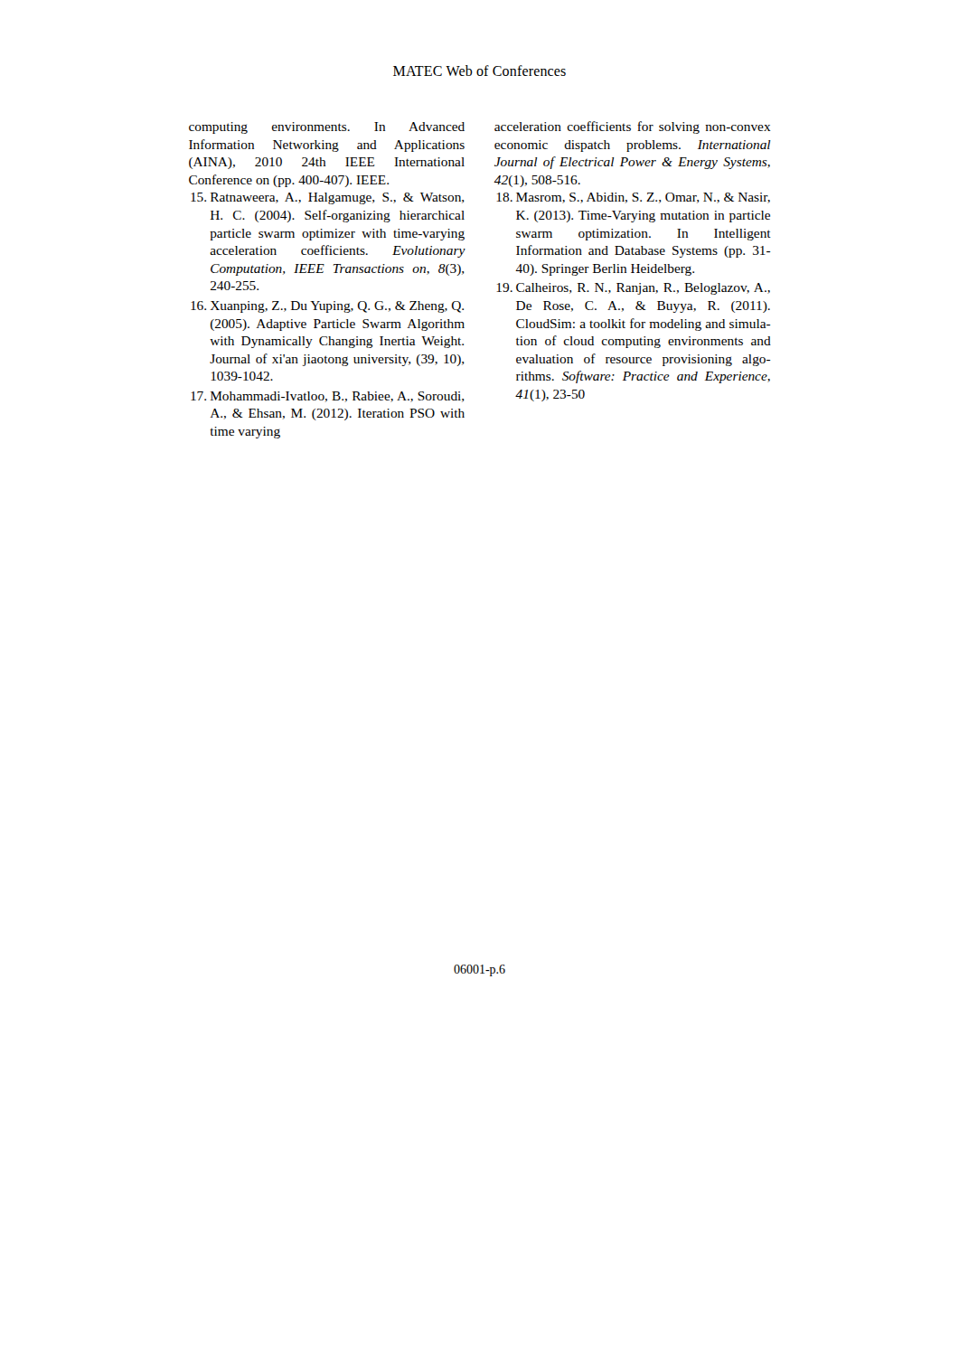MATEC Web of Conferences
computing environments. In Advanced Information Networking and Applications (AINA), 2010 24th IEEE International Conference on (pp. 400-407). IEEE.
15 Ratnaweera, A., Halgamuge, S., & Watson, H. C. (2004). Self-organizing hierarchical particle swarm optimizer with time-varying acceleration coefficients. Evolutionary Computation, IEEE Transactions on, 8(3), 240-255.
16 Xuanping, Z., Du Yuping, Q. G., & Zheng, Q. (2005). Adaptive Particle Swarm Algorithm with Dynamically Changing Inertia Weight. Journal of xi'an jiaotong university, (39, 10), 1039-1042.
17 Mohammadi-Ivatloo, B., Rabiee, A., Soroudi, A., & Ehsan, M. (2012). Iteration PSO with time varying
acceleration coefficients for solving non-convex economic dispatch problems. International Journal of Electrical Power & Energy Systems, 42(1), 508-516.
18 Masrom, S., Abidin, S. Z., Omar, N., & Nasir, K. (2013). Time-Varying mutation in particle swarm optimization. In Intelligent Information and Database Systems (pp. 31-40). Springer Berlin Heidelberg.
19 Calheiros, R. N., Ranjan, R., Beloglazov, A., De Rose, C. A., & Buyya, R. (2011). CloudSim: a toolkit for modeling and simulation of cloud computing environments and evaluation of resource provisioning algorithms. Software: Practice and Experience, 41(1), 23-50
06001-p.6